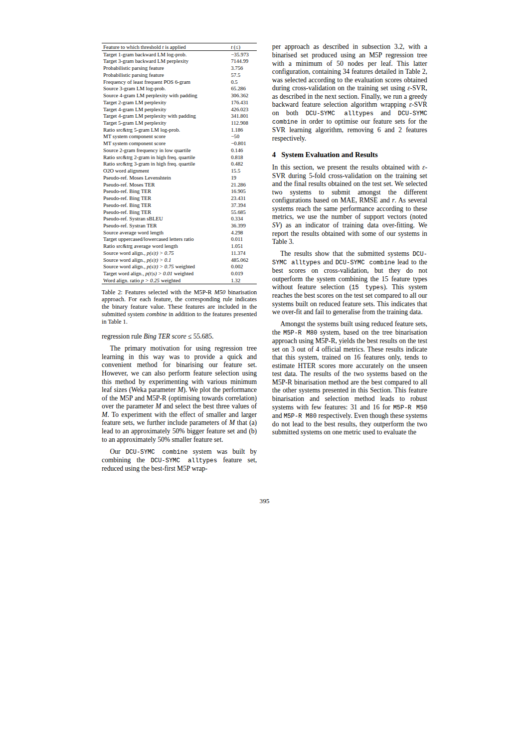| Feature to which threshold t is applied | t (≤) |
| --- | --- |
| Target 1-gram backward LM log-prob. | −35.973 |
| Target 3-gram backward LM perplexity | 7144.99 |
| Probabilistic parsing feature | 3.756 |
| Probabilistic parsing feature | 57.5 |
| Frequency of least frequent POS 6-gram | 0.5 |
| Source 3-gram LM log-prob. | 65.286 |
| Source 4-gram LM perplexity with padding | 306.362 |
| Target 2-gram LM perplexity | 176.431 |
| Target 4-gram LM perplexity | 426.023 |
| Target 4-gram LM perplexity with padding | 341.801 |
| Target 5-gram LM perplexity | 112.908 |
| Ratio src&trg 5-gram LM log-prob. | 1.186 |
| MT system component score | −50 |
| MT system component score | −0.801 |
| Source 2-gram frequency in low quartile | 0.146 |
| Ratio src&trg 2-gram in high freq. quartile | 0.818 |
| Ratio src&trg 3-gram in high freq. quartile | 0.482 |
| O2O word alignment | 15.5 |
| Pseudo-ref. Moses Levenshtein | 19 |
| Pseudo-ref. Moses TER | 21.286 |
| Pseudo-ref. Bing TER | 16.905 |
| Pseudo-ref. Bing TER | 23.431 |
| Pseudo-ref. Bing TER | 37.394 |
| Pseudo-ref. Bing TER | 55.685 |
| Pseudo-ref. Systran sBLEU | 0.334 |
| Pseudo-ref. Systran TER | 36.399 |
| Source average word length | 4.298 |
| Target uppercased/lowercased letters ratio | 0.011 |
| Ratio src&trg average word length | 1.051 |
| Source word align., p(s/t) > 0.75 | 11.374 |
| Source word align., p(s/t) > 0.1 | 485.062 |
| Source word align., p(s/t) > 0.75 weighted | 0.002 |
| Target word align., p(t/s) > 0.01 weighted | 0.019 |
| Word align. ratio p > 0.25 weighted | 1.32 |
Table 2: Features selected with the M5P-R M50 binarisation approach. For each feature, the corresponding rule indicates the binary feature value. These features are included in the submitted system combine in addition to the features presented in Table 1.
regression rule Bing TER score ≤ 55.685.
The primary motivation for using regression tree learning in this way was to provide a quick and convenient method for binarising our feature set. However, we can also perform feature selection using this method by experimenting with various minimum leaf sizes (Weka parameter M). We plot the performance of the M5P and M5P-R (optimising towards correlation) over the parameter M and select the best three values of M. To experiment with the effect of smaller and larger feature sets, we further include parameters of M that (a) lead to an approximately 50% bigger feature set and (b) to an approximately 50% smaller feature set.
Our DCU-SYMC combine system was built by combining the DCU-SYMC alltypes feature set, reduced using the best-first M5P wrap-
per approach as described in subsection 3.2, with a binarised set produced using an M5P regression tree with a minimum of 50 nodes per leaf. This latter configuration, containing 34 features detailed in Table 2, was selected according to the evaluation scores obtained during cross-validation on the training set using ε-SVR, as described in the next section. Finally, we run a greedy backward feature selection algorithm wrapping ε-SVR on both DCU-SYMC alltypes and DCU-SYMC combine in order to optimise our feature sets for the SVR learning algorithm, removing 6 and 2 features respectively.
4 System Evaluation and Results
In this section, we present the results obtained with ε-SVR during 5-fold cross-validation on the training set and the final results obtained on the test set. We selected two systems to submit amongst the different configurations based on MAE, RMSE and r. As several systems reach the same performance according to these metrics, we use the number of support vectors (noted SV) as an indicator of training data over-fitting. We report the results obtained with some of our systems in Table 3.
The results show that the submitted systems DCU-SYMC alltypes and DCU-SYMC combine lead to the best scores on cross-validation, but they do not outperform the system combining the 15 feature types without feature selection (15 types). This system reaches the best scores on the test set compared to all our systems built on reduced feature sets. This indicates that we over-fit and fail to generalise from the training data.
Amongst the systems built using reduced feature sets, the M5P-R M80 system, based on the tree binarisation approach using M5P-R, yields the best results on the test set on 3 out of 4 official metrics. These results indicate that this system, trained on 16 features only, tends to estimate HTER scores more accurately on the unseen test data. The results of the two systems based on the M5P-R binarisation method are the best compared to all the other systems presented in this Section. This feature binarisation and selection method leads to robust systems with few features: 31 and 16 for M5P-R M50 and M5P-R M80 respectively. Even though these systems do not lead to the best results, they outperform the two submitted systems on one metric used to evaluate the
395